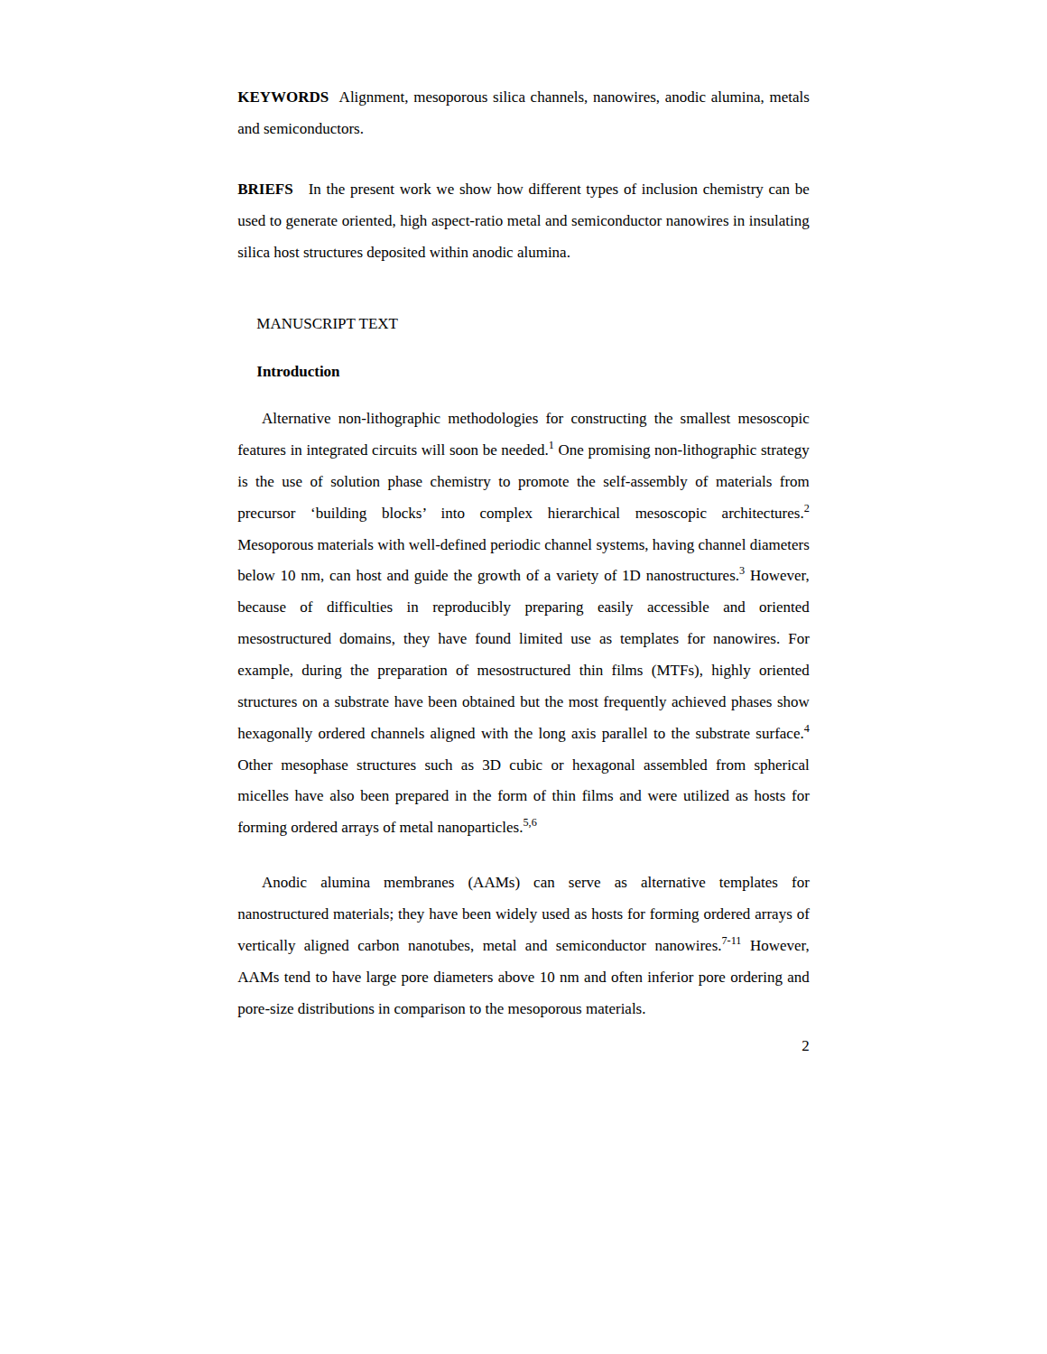KEYWORDS Alignment, mesoporous silica channels, nanowires, anodic alumina, metals and semiconductors.
BRIEFS In the present work we show how different types of inclusion chemistry can be used to generate oriented, high aspect-ratio metal and semiconductor nanowires in insulating silica host structures deposited within anodic alumina.
MANUSCRIPT TEXT
Introduction
Alternative non-lithographic methodologies for constructing the smallest mesoscopic features in integrated circuits will soon be needed.1 One promising non-lithographic strategy is the use of solution phase chemistry to promote the self-assembly of materials from precursor ‘building blocks’ into complex hierarchical mesoscopic architectures.2 Mesoporous materials with well-defined periodic channel systems, having channel diameters below 10 nm, can host and guide the growth of a variety of 1D nanostructures.3 However, because of difficulties in reproducibly preparing easily accessible and oriented mesostructured domains, they have found limited use as templates for nanowires. For example, during the preparation of mesostructured thin films (MTFs), highly oriented structures on a substrate have been obtained but the most frequently achieved phases show hexagonally ordered channels aligned with the long axis parallel to the substrate surface.4 Other mesophase structures such as 3D cubic or hexagonal assembled from spherical micelles have also been prepared in the form of thin films and were utilized as hosts for forming ordered arrays of metal nanoparticles.5,6
Anodic alumina membranes (AAMs) can serve as alternative templates for nanostructured materials; they have been widely used as hosts for forming ordered arrays of vertically aligned carbon nanotubes, metal and semiconductor nanowires.7-11 However, AAMs tend to have large pore diameters above 10 nm and often inferior pore ordering and pore-size distributions in comparison to the mesoporous materials.
2